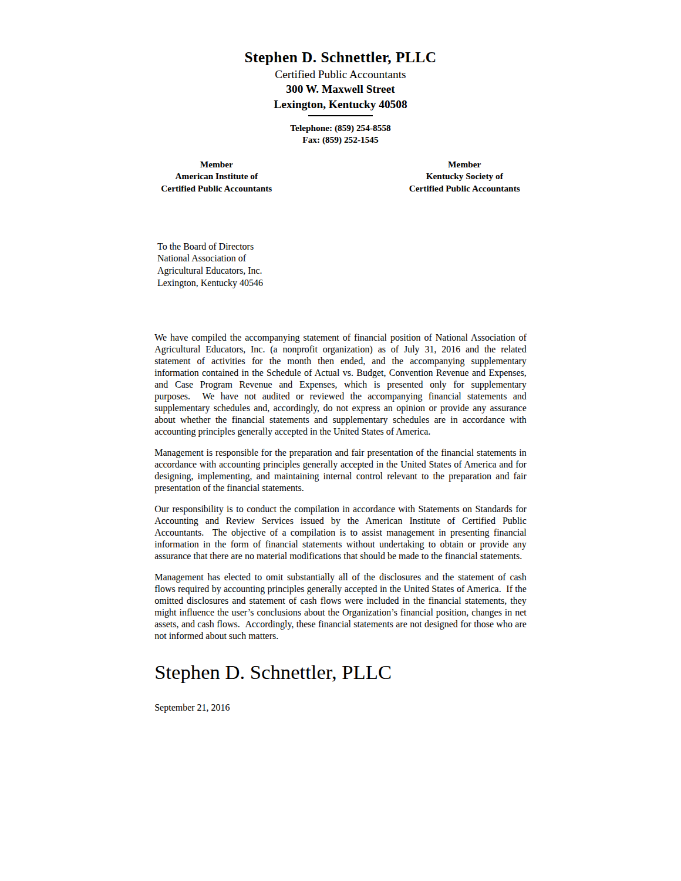Stephen D. Schnettler, PLLC
Certified Public Accountants
300 W. Maxwell Street
Lexington, Kentucky 40508
Telephone: (859) 254-8558
Fax: (859) 252-1545
| Member American Institute of Certified Public Accountants | Member Kentucky Society of Certified Public Accountants |
To the Board of Directors
National Association of
Agricultural Educators, Inc.
Lexington, Kentucky 40546
We have compiled the accompanying statement of financial position of National Association of Agricultural Educators, Inc. (a nonprofit organization) as of July 31, 2016 and the related statement of activities for the month then ended, and the accompanying supplementary information contained in the Schedule of Actual vs. Budget, Convention Revenue and Expenses, and Case Program Revenue and Expenses, which is presented only for supplementary purposes. We have not audited or reviewed the accompanying financial statements and supplementary schedules and, accordingly, do not express an opinion or provide any assurance about whether the financial statements and supplementary schedules are in accordance with accounting principles generally accepted in the United States of America.
Management is responsible for the preparation and fair presentation of the financial statements in accordance with accounting principles generally accepted in the United States of America and for designing, implementing, and maintaining internal control relevant to the preparation and fair presentation of the financial statements.
Our responsibility is to conduct the compilation in accordance with Statements on Standards for Accounting and Review Services issued by the American Institute of Certified Public Accountants. The objective of a compilation is to assist management in presenting financial information in the form of financial statements without undertaking to obtain or provide any assurance that there are no material modifications that should be made to the financial statements.
Management has elected to omit substantially all of the disclosures and the statement of cash flows required by accounting principles generally accepted in the United States of America. If the omitted disclosures and statement of cash flows were included in the financial statements, they might influence the user’s conclusions about the Organization’s financial position, changes in net assets, and cash flows. Accordingly, these financial statements are not designed for those who are not informed about such matters.
Stephen D. Schnettler, PLLC
September 21, 2016